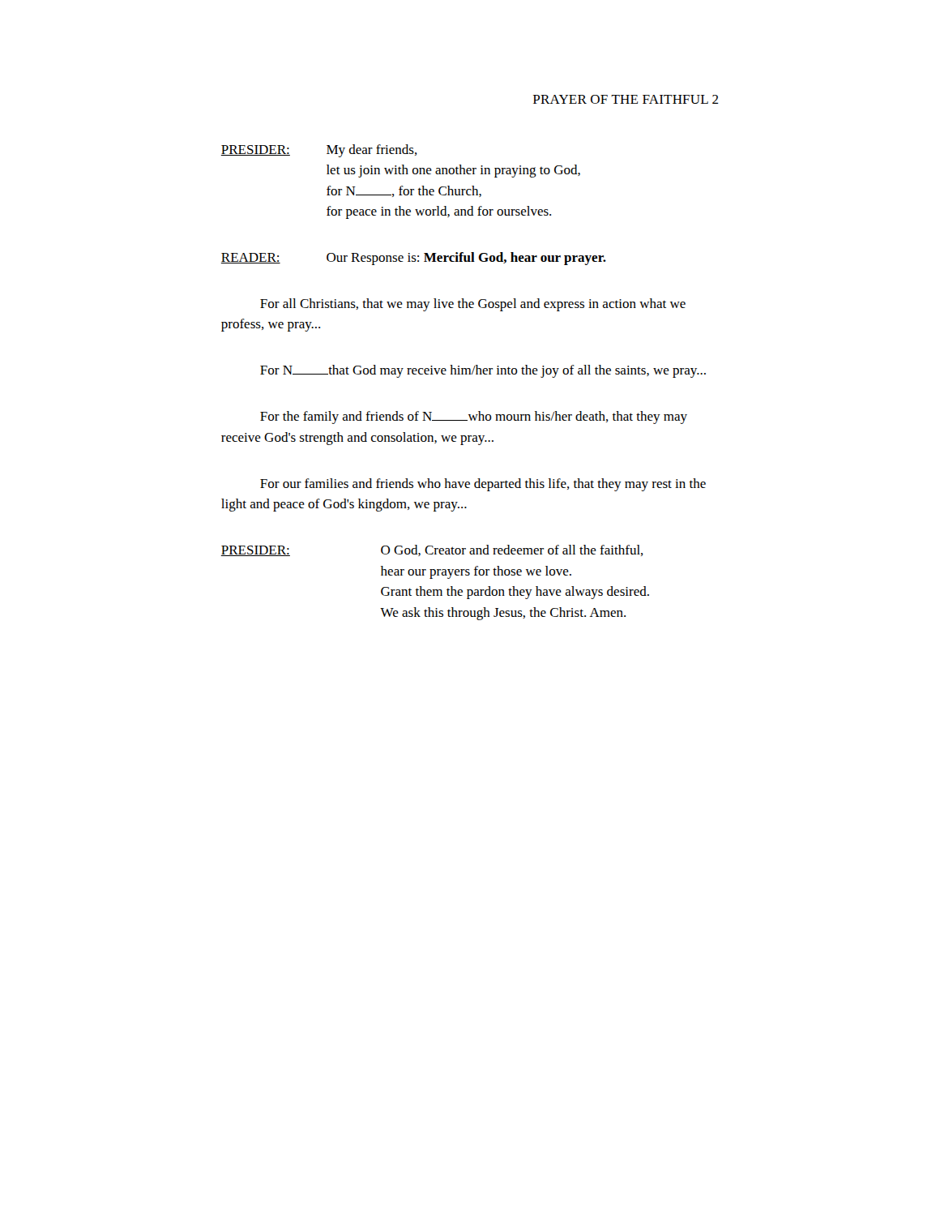PRAYER OF THE FAITHFUL 2
| PRESIDER: | My dear friends, |
| | let us join with one another in praying to God, for N , for the Church, for peace in the world, and for ourselves. |
| READER: | Our Response is: Merciful God, hear our prayer. |
For all Christians, that we may live the Gospel and express in action what we profess, we pray...
For N that God may receive him/her into the joy of all the saints, we pray...
For the family and friends of N who mourn his/her death, that they may receive God's strength and consolation, we pray...
For our families and friends who have departed this life, that they may rest in the light and peace of God's kingdom, we pray...
| PRESIDER: | O God, Creator and redeemer of all the faithful, |
| | hear our prayers for those we love. |
| | Grant them the pardon they have always desired. |
| | We ask this through Jesus, the Christ. Amen. |